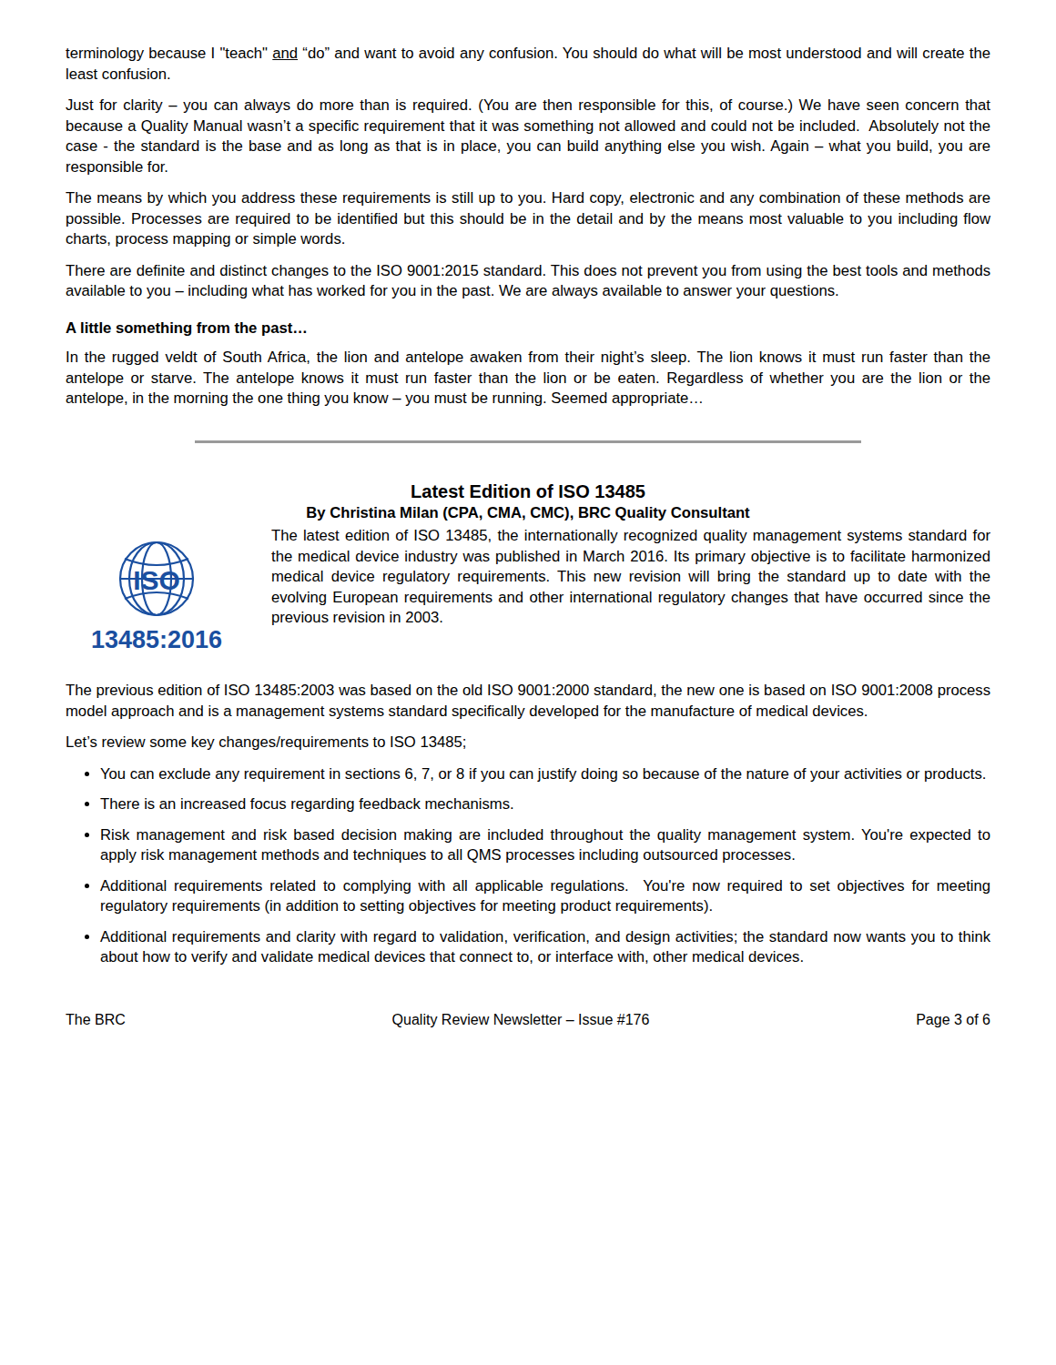terminology because I "teach" and “do” and want to avoid any confusion. You should do what will be most understood and will create the least confusion.
Just for clarity – you can always do more than is required. (You are then responsible for this, of course.) We have seen concern that because a Quality Manual wasn’t a specific requirement that it was something not allowed and could not be included. Absolutely not the case - the standard is the base and as long as that is in place, you can build anything else you wish. Again – what you build, you are responsible for.
The means by which you address these requirements is still up to you. Hard copy, electronic and any combination of these methods are possible. Processes are required to be identified but this should be in the detail and by the means most valuable to you including flow charts, process mapping or simple words.
There are definite and distinct changes to the ISO 9001:2015 standard. This does not prevent you from using the best tools and methods available to you – including what has worked for you in the past. We are always available to answer your questions.
A little something from the past…
In the rugged veldt of South Africa, the lion and antelope awaken from their night’s sleep. The lion knows it must run faster than the antelope or starve. The antelope knows it must run faster than the lion or be eaten. Regardless of whether you are the lion or the antelope, in the morning the one thing you know – you must be running. Seemed appropriate…
Latest Edition of ISO 13485
By Christina Milan (CPA, CMA, CMC), BRC Quality Consultant
ISO 13485:2016
The latest edition of ISO 13485, the internationally recognized quality management systems standard for the medical device industry was published in March 2016. Its primary objective is to facilitate harmonized medical device regulatory requirements. This new revision will bring the standard up to date with the evolving European requirements and other international regulatory changes that have occurred since the previous revision in 2003.
The previous edition of ISO 13485:2003 was based on the old ISO 9001:2000 standard, the new one is based on ISO 9001:2008 process model approach and is a management systems standard specifically developed for the manufacture of medical devices.
Let’s review some key changes/requirements to ISO 13485;
You can exclude any requirement in sections 6, 7, or 8 if you can justify doing so because of the nature of your activities or products.
There is an increased focus regarding feedback mechanisms.
Risk management and risk based decision making are included throughout the quality management system. You're expected to apply risk management methods and techniques to all QMS processes including outsourced processes.
Additional requirements related to complying with all applicable regulations. You're now required to set objectives for meeting regulatory requirements (in addition to setting objectives for meeting product requirements).
Additional requirements and clarity with regard to validation, verification, and design activities; the standard now wants you to think about how to verify and validate medical devices that connect to, or interface with, other medical devices.
The BRC
Quality Review Newsletter – Issue #176
Page 3 of 6